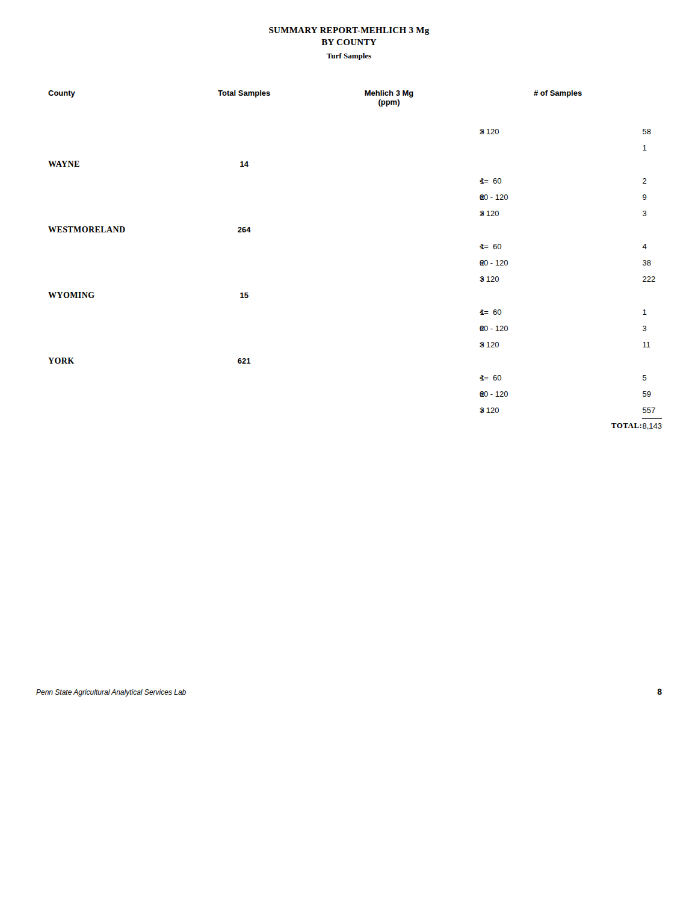SUMMARY REPORT-MEHLICH 3 Mg
BY COUNTY
Turf Samples
| County | Total Samples | Mehlich 3 Mg (ppm) | # of Samples |
| --- | --- | --- | --- |
| | | 3 | > 120 | 58 |
| | | | | 1 |
| WAYNE | 14 | | | |
| | | 1 | <= 60 | 2 |
| | | 2 | 60 - 120 | 9 |
| | | 3 | > 120 | 3 |
| WESTMORELAND | 264 | | | |
| | | 1 | <= 60 | 4 |
| | | 2 | 60 - 120 | 38 |
| | | 3 | > 120 | 222 |
| WYOMING | 15 | | | |
| | | 1 | <= 60 | 1 |
| | | 2 | 60 - 120 | 3 |
| | | 3 | > 120 | 11 |
| YORK | 621 | | | |
| | | 1 | <= 60 | 5 |
| | | 2 | 60 - 120 | 59 |
| | | 3 | > 120 | 557 |
| | | | TOTAL: | 8,143 |
Penn State Agricultural Analytical Services Lab
8